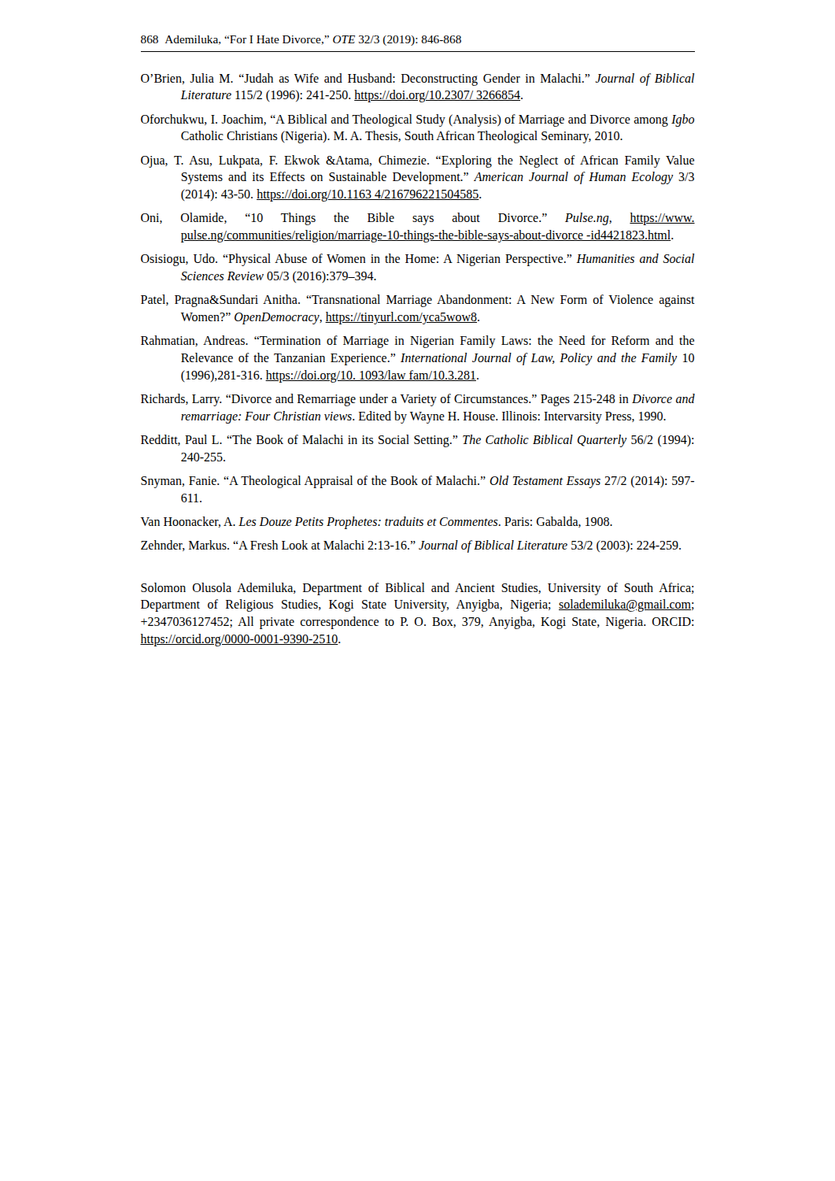868 Ademiluka, “For I Hate Divorce,” OTE 32/3 (2019): 846-868
O’Brien, Julia M. “Judah as Wife and Husband: Deconstructing Gender in Malachi.” Journal of Biblical Literature 115/2 (1996): 241-250. https://doi.org/10.2307/ 3266854.
Oforchukwu, I. Joachim, “A Biblical and Theological Study (Analysis) of Marriage and Divorce among Igbo Catholic Christians (Nigeria). M. A. Thesis, South African Theological Seminary, 2010.
Ojua, T. Asu, Lukpata, F. Ekwok &Atama, Chimezie. “Exploring the Neglect of African Family Value Systems and its Effects on Sustainable Development.” American Journal of Human Ecology 3/3 (2014): 43-50. https://doi.org/10.1163 4/216796221504585.
Oni, Olamide, “10 Things the Bible says about Divorce.” Pulse.ng, https://www. pulse.ng/communities/religion/marriage-10-things-the-bible-says-about-divorce -id4421823.html.
Osisiogu, Udo. “Physical Abuse of Women in the Home: A Nigerian Perspective.” Humanities and Social Sciences Review 05/3 (2016):379–394.
Patel, Pragna&Sundari Anitha. “Transnational Marriage Abandonment: A New Form of Violence against Women?” OpenDemocracy, https://tinyurl.com/yca5wow8.
Rahmatian, Andreas. “Termination of Marriage in Nigerian Family Laws: the Need for Reform and the Relevance of the Tanzanian Experience.” International Journal of Law, Policy and the Family 10 (1996),281-316. https://doi.org/10. 1093/law fam/10.3.281.
Richards, Larry. “Divorce and Remarriage under a Variety of Circumstances.” Pages 215-248 in Divorce and remarriage: Four Christian views. Edited by Wayne H. House. Illinois: Intervarsity Press, 1990.
Redditt, Paul L. “The Book of Malachi in its Social Setting.” The Catholic Biblical Quarterly 56/2 (1994): 240-255.
Snyman, Fanie. “A Theological Appraisal of the Book of Malachi.” Old Testament Essays 27/2 (2014): 597-611.
Van Hoonacker, A. Les Douze Petits Prophetes: traduits et Commentes. Paris: Gabalda, 1908.
Zehnder, Markus. “A Fresh Look at Malachi 2:13-16.” Journal of Biblical Literature 53/2 (2003): 224-259.
Solomon Olusola Ademiluka, Department of Biblical and Ancient Studies, University of South Africa; Department of Religious Studies, Kogi State University, Anyigba, Nigeria; solademiluka@gmail.com; +2347036127452; All private correspondence to P. O. Box, 379, Anyigba, Kogi State, Nigeria. ORCID: https://orcid.org/0000-0001-9390-2510.